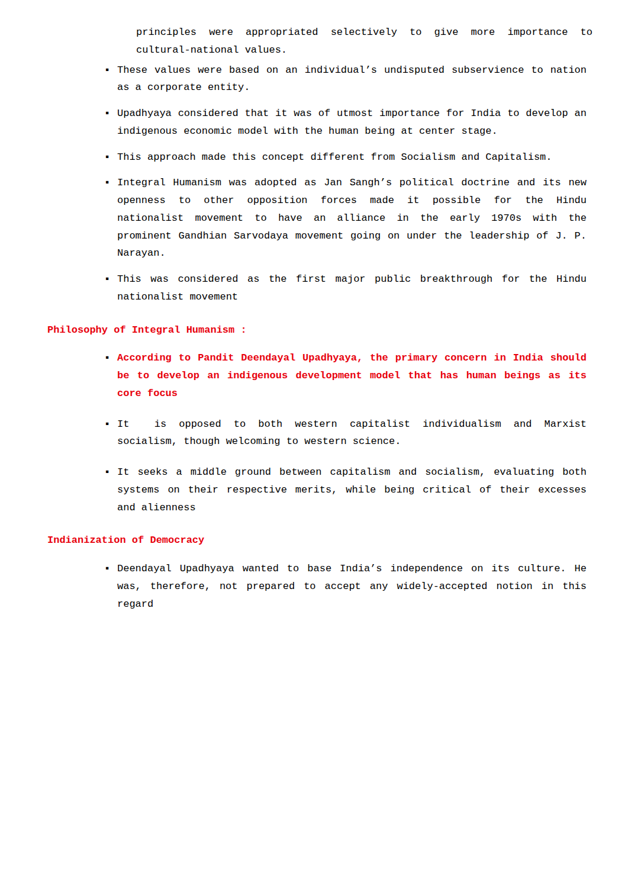principles were appropriated selectively to give more importance to cultural-national values.
These values were based on an individual’s undisputed subservience to nation as a corporate entity.
Upadhyaya considered that it was of utmost importance for India to develop an indigenous economic model with the human being at center stage.
This approach made this concept different from Socialism and Capitalism.
Integral Humanism was adopted as Jan Sangh’s political doctrine and its new openness to other opposition forces made it possible for the Hindu nationalist movement to have an alliance in the early 1970s with the prominent Gandhian Sarvodaya movement going on under the leadership of J. P. Narayan.
This was considered as the first major public breakthrough for the Hindu nationalist movement
Philosophy of Integral Humanism :
According to Pandit Deendayal Upadhyaya, the primary concern in India should be to develop an indigenous development model that has human beings as its core focus
It is opposed to both western capitalist individualism and Marxist socialism, though welcoming to western science.
It seeks a middle ground between capitalism and socialism, evaluating both systems on their respective merits, while being critical of their excesses and alienness
Indianization of Democracy
Deendayal Upadhyaya wanted to base India’s independence on its culture. He was, therefore, not prepared to accept any widely-accepted notion in this regard